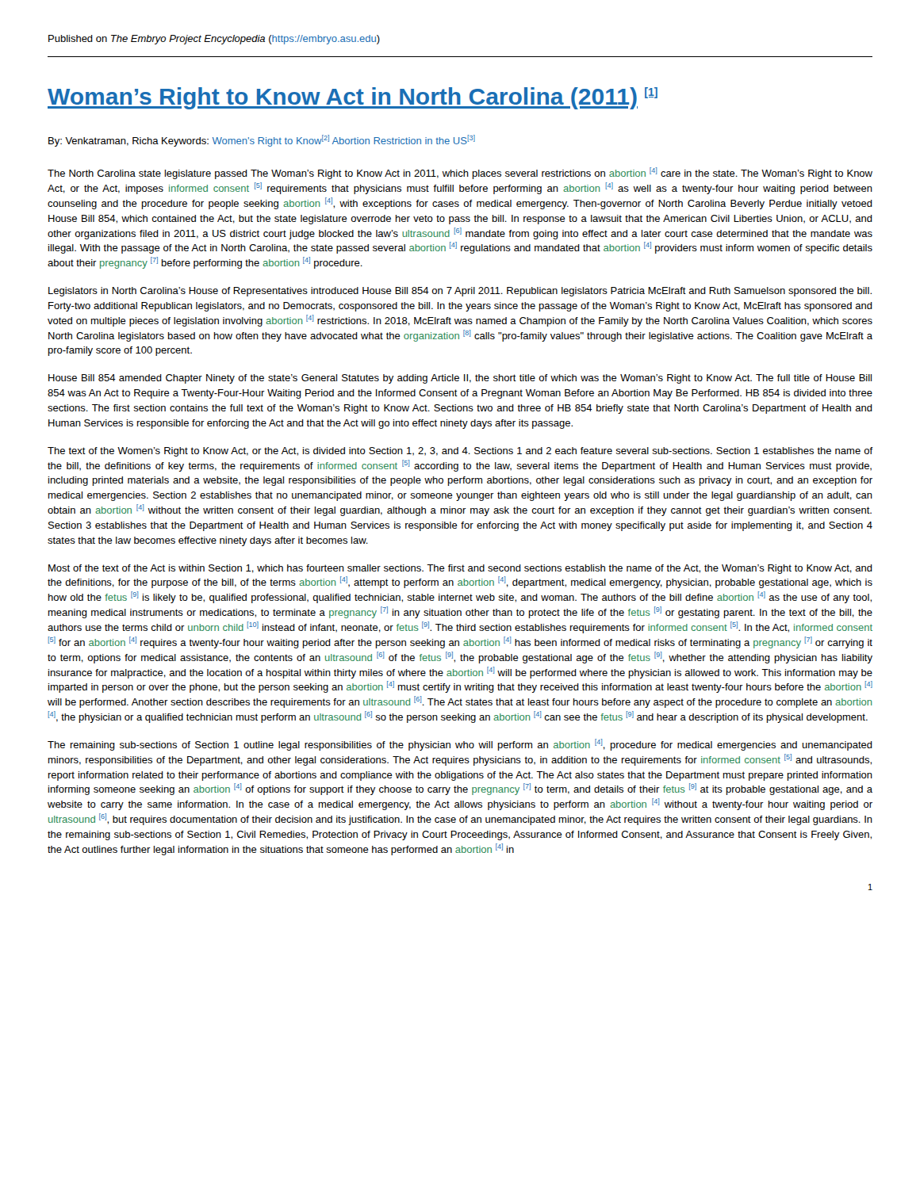Published on The Embryo Project Encyclopedia (https://embryo.asu.edu)
Woman’s Right to Know Act in North Carolina (2011) [1]
By: Venkatraman, Richa Keywords: Women's Right to Know[2] Abortion Restriction in the US[3]
The North Carolina state legislature passed The Woman’s Right to Know Act in 2011, which places several restrictions on abortion [4] care in the state. The Woman’s Right to Know Act, or the Act, imposes informed consent [5] requirements that physicians must fulfill before performing an abortion [4] as well as a twenty-four hour waiting period between counseling and the procedure for people seeking abortion [4], with exceptions for cases of medical emergency. Then-governor of North Carolina Beverly Perdue initially vetoed House Bill 854, which contained the Act, but the state legislature overrode her veto to pass the bill. In response to a lawsuit that the American Civil Liberties Union, or ACLU, and other organizations filed in 2011, a US district court judge blocked the law’s ultrasound [6] mandate from going into effect and a later court case determined that the mandate was illegal. With the passage of the Act in North Carolina, the state passed several abortion [4] regulations and mandated that abortion [4] providers must inform women of specific details about their pregnancy [7] before performing the abortion [4] procedure.
Legislators in North Carolina’s House of Representatives introduced House Bill 854 on 7 April 2011. Republican legislators Patricia McElraft and Ruth Samuelson sponsored the bill. Forty-two additional Republican legislators, and no Democrats, cosponsored the bill. In the years since the passage of the Woman’s Right to Know Act, McElraft has sponsored and voted on multiple pieces of legislation involving abortion [4] restrictions. In 2018, McElraft was named a Champion of the Family by the North Carolina Values Coalition, which scores North Carolina legislators based on how often they have advocated what the organization [8] calls "pro-family values" through their legislative actions. The Coalition gave McElraft a pro-family score of 100 percent.
House Bill 854 amended Chapter Ninety of the state’s General Statutes by adding Article II, the short title of which was the Woman’s Right to Know Act. The full title of House Bill 854 was An Act to Require a Twenty-Four-Hour Waiting Period and the Informed Consent of a Pregnant Woman Before an Abortion May Be Performed. HB 854 is divided into three sections. The first section contains the full text of the Woman’s Right to Know Act. Sections two and three of HB 854 briefly state that North Carolina’s Department of Health and Human Services is responsible for enforcing the Act and that the Act will go into effect ninety days after its passage.
The text of the Women’s Right to Know Act, or the Act, is divided into Section 1, 2, 3, and 4. Sections 1 and 2 each feature several sub-sections. Section 1 establishes the name of the bill, the definitions of key terms, the requirements of informed consent [5] according to the law, several items the Department of Health and Human Services must provide, including printed materials and a website, the legal responsibilities of the people who perform abortions, other legal considerations such as privacy in court, and an exception for medical emergencies. Section 2 establishes that no unemancipated minor, or someone younger than eighteen years old who is still under the legal guardianship of an adult, can obtain an abortion [4] without the written consent of their legal guardian, although a minor may ask the court for an exception if they cannot get their guardian’s written consent. Section 3 establishes that the Department of Health and Human Services is responsible for enforcing the Act with money specifically put aside for implementing it, and Section 4 states that the law becomes effective ninety days after it becomes law.
Most of the text of the Act is within Section 1, which has fourteen smaller sections. The first and second sections establish the name of the Act, the Woman’s Right to Know Act, and the definitions, for the purpose of the bill, of the terms abortion [4], attempt to perform an abortion [4], department, medical emergency, physician, probable gestational age, which is how old the fetus [9] is likely to be, qualified professional, qualified technician, stable internet web site, and woman. The authors of the bill define abortion [4] as the use of any tool, meaning medical instruments or medications, to terminate a pregnancy [7] in any situation other than to protect the life of the fetus [9] or gestating parent. In the text of the bill, the authors use the terms child or unborn child [10] instead of infant, neonate, or fetus [9]. The third section establishes requirements for informed consent [5]. In the Act, informed consent [5] for an abortion [4] requires a twenty-four hour waiting period after the person seeking an abortion [4] has been informed of medical risks of terminating a pregnancy [7] or carrying it to term, options for medical assistance, the contents of an ultrasound [6] of the fetus [9], the probable gestational age of the fetus [9], whether the attending physician has liability insurance for malpractice, and the location of a hospital within thirty miles of where the abortion [4] will be performed where the physician is allowed to work. This information may be imparted in person or over the phone, but the person seeking an abortion [4] must certify in writing that they received this information at least twenty-four hours before the abortion [4] will be performed. Another section describes the requirements for an ultrasound [6]. The Act states that at least four hours before any aspect of the procedure to complete an abortion [4], the physician or a qualified technician must perform an ultrasound [6] so the person seeking an abortion [4] can see the fetus [9] and hear a description of its physical development.
The remaining sub-sections of Section 1 outline legal responsibilities of the physician who will perform an abortion [4], procedure for medical emergencies and unemancipated minors, responsibilities of the Department, and other legal considerations. The Act requires physicians to, in addition to the requirements for informed consent [5] and ultrasounds, report information related to their performance of abortions and compliance with the obligations of the Act. The Act also states that the Department must prepare printed information informing someone seeking an abortion [4] of options for support if they choose to carry the pregnancy [7] to term, and details of their fetus [9] at its probable gestational age, and a website to carry the same information. In the case of a medical emergency, the Act allows physicians to perform an abortion [4] without a twenty-four hour waiting period or ultrasound [6], but requires documentation of their decision and its justification. In the case of an unemancipated minor, the Act requires the written consent of their legal guardians. In the remaining sub-sections of Section 1, Civil Remedies, Protection of Privacy in Court Proceedings, Assurance of Informed Consent, and Assurance that Consent is Freely Given, the Act outlines further legal information in the situations that someone has performed an abortion [4] in
1